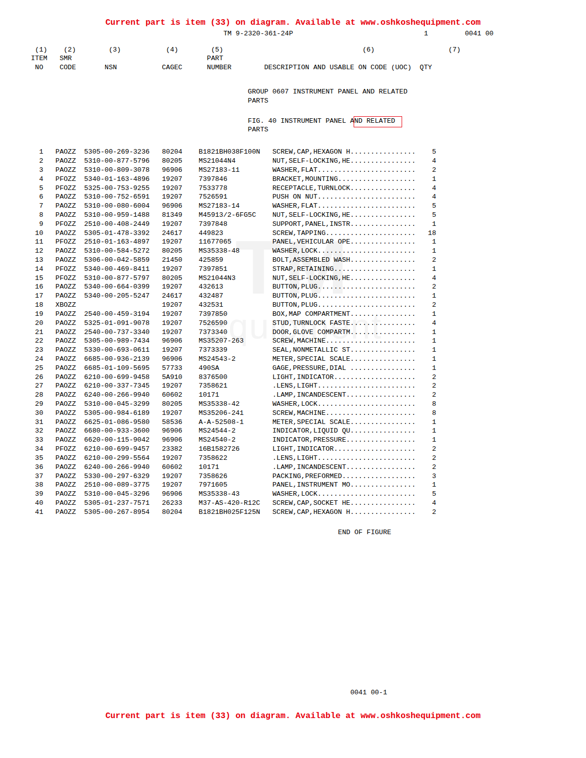TM
Equipment
Current part is item (33) on diagram. Available at www.oshkoshequipment.com
                                TM 9-2320-361-24P                                1         0041 00
   (1)    (2)        (3)           (4)        (5)                                  (6)                  (7)
  ITEM   SMR                                 PART
   NO    CODE       NSN           CAGEC      NUMBER        DESCRIPTION AND USABLE ON CODE (UOC)  QTY
                                                       GROUP 0607 INSTRUMENT PANEL AND RELATED
                                                       PARTS
                                                       FIG. 40 INSTRUMENT PANEL AND RELATED
                                                       PARTS
    1   PAOZZ  5305-00-269-3236   80204    B1821BH038F100N   SCREW,CAP,HEXAGON H................    5
    2   PAOZZ  5310-00-877-5796   80205    MS21044N4         NUT,SELF-LOCKING,HE................    4
    3   PAOZZ  5310-00-809-3078   96906    MS27183-11        WASHER,FLAT........................    2
    4   PFOZZ  5340-01-163-4896   19207    7397846           BRACKET,MOUNTING...................    1
    5   PFOZZ  5325-00-753-9255   19207    7533778           RECEPTACLE,TURNLOCK................    4
    6   PAOZZ  5310-00-752-6591   19207    7526591           PUSH ON NUT........................    4
    7   PAOZZ  5310-00-080-6004   96906    MS27183-14        WASHER,FLAT........................    5
    8   PAOZZ  5310-00-959-1488   81349    M45913/2-6FG5C    NUT,SELF-LOCKING,HE................    5
    9   PFOZZ  2510-00-408-2449   19207    7397848           SUPPORT,PANEL,INSTR................    1
   10   PAOZZ  5305-01-478-3392   24617    449823            SCREW,TAPPING......................   18
   11   PFOZZ  2510-01-163-4897   19207    11677065          PANEL,VEHICULAR OPE................    1
   12   PAOZZ  5310-00-584-5272   80205    MS35338-48        WASHER,LOCK........................    1
   13   PAOZZ  5306-00-042-5859   21450    425859            BOLT,ASSEMBLED WASH................    2
   14   PFOZZ  5340-00-469-8411   19207    7397851           STRAP,RETAINING....................    1
   15   PFOZZ  5310-00-877-5797   80205    MS21044N3         NUT,SELF-LOCKING,HE................    4
   16   PAOZZ  5340-00-664-0399   19207    432613            BUTTON,PLUG........................    2
   17   PAOZZ  5340-00-205-5247   24617    432487            BUTTON,PLUG........................    1
   18   XBOZZ                     19207    432531            BUTTON,PLUG........................    2
   19   PAOZZ  2540-00-459-3194   19207    7397850           BOX,MAP COMPARTMENT................    1
   20   PAOZZ  5325-01-091-9078   19207    7526590           STUD,TURNLOCK FASTE................    4
   21   PAOZZ  2540-00-737-3340   19207    7373340           DOOR,GLOVE COMPARTM................    1
   22   PAOZZ  5305-00-989-7434   96906    MS35207-263       SCREW,MACHINE......................    1
   23   PAOZZ  5330-00-693-0611   19207    7373339           SEAL,NONMETALLIC ST................    1
   24   PAOZZ  6685-00-936-2139   96906    MS24543-2         METER,SPECIAL SCALE................    1
   25   PAOZZ  6685-01-109-5695   57733    490SA             GAGE,PRESSURE,DIAL ................    1
   26   PAOZZ  6210-00-699-9458   5A910    8376500           LIGHT,INDICATOR....................    2
   27   PAOZZ  6210-00-337-7345   19207    7358621           .LENS,LIGHT........................    2
   28   PAOZZ  6240-00-266-9940   60602    10171             .LAMP,INCANDESCENT.................    2
   29   PAOZZ  5310-00-045-3299   80205    MS35338-42        WASHER,LOCK........................    8
   30   PAOZZ  5305-00-984-6189   19207    MS35206-241       SCREW,MACHINE......................    8
   31   PAOZZ  6625-01-086-9580   58536    A-A-52508-1       METER,SPECIAL SCALE................    1
   32   PAOZZ  6680-00-933-3600   96906    MS24544-2         INDICATOR,LIQUID QU................    1
   33   PAOZZ  6620-00-115-9042   96906    MS24540-2         INDICATOR,PRESSURE.................    1
   34   PFOZZ  6210-00-699-9457   23382    16B1582726        LIGHT,INDICATOR....................    2
   35   PAOZZ  6210-00-299-5564   19207    7358622           .LENS,LIGHT........................    2
   36   PAOZZ  6240-00-266-9940   60602    10171             .LAMP,INCANDESCENT.................    2
   37   PAOZZ  5330-00-297-6329   19207    7358626           PACKING,PREFORMED..................    3
   38   PAOZZ  2510-00-089-3775   19207    7971605           PANEL,INSTRUMENT MO................    1
   39   PAOZZ  5310-00-045-3296   96906    MS35338-43        WASHER,LOCK........................    5
   40   PAOZZ  5305-01-237-7571   26233    M37-AS-420-R12C   SCREW,CAP,SOCKET HE................    4
   41   PAOZZ  5305-00-267-8954   80204    B1821BH025F125N   SCREW,CAP,HEXAGON H................    2
                                   END OF FIGURE
                                     0041 00-1
Current part is item (33) on diagram. Available at www.oshkoshequipment.com